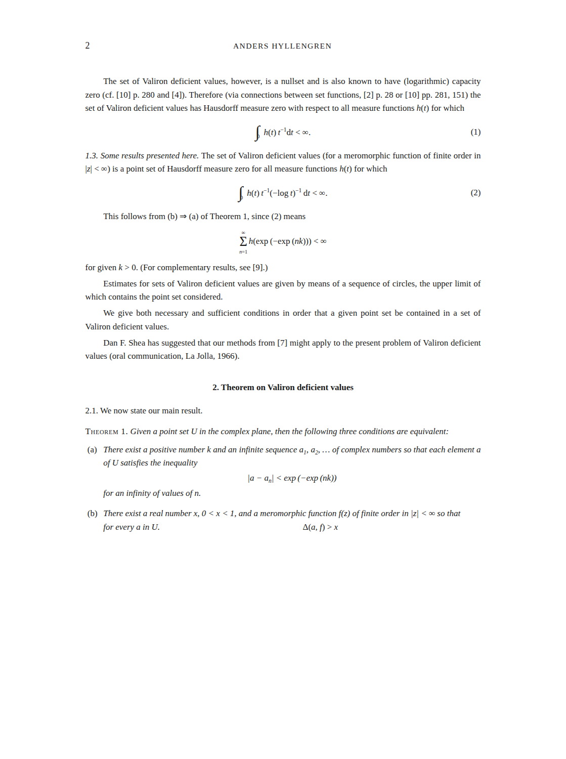2 Anders Hyllengren
The set of Valiron deficient values, however, is a nullset and is also known to have (logarithmic) capacity zero (cf. [10] p. 280 and [4]). Therefore (via connections between set functions, [2] p. 28 or [10] pp. 281, 151) the set of Valiron deficient values has Hausdorff measure zero with respect to all measure functions h(t) for which
∫0 h(t) t−1dt < ∞. (1)
1.3. Some results presented here. The set of Valiron deficient values (for a meromorphic function of finite order in |z| < ∞) is a point set of Hausdorff measure zero for all measure functions h(t) for which
∫0 h(t) t−1(−log t)−1 dt < ∞. (2)
This follows from (b) ⇒ (a) of Theorem 1, since (2) means
∞Σn=1 h(exp (−exp (nk))) < ∞
for given k > 0. (For complementary results, see [9].)
Estimates for sets of Valiron deficient values are given by means of a sequence of circles, the upper limit of which contains the point set considered.
We give both necessary and sufficient conditions in order that a given point set be contained in a set of Valiron deficient values.
Dan F. Shea has suggested that our methods from [7] might apply to the present problem of Valiron deficient values (oral communication, La Jolla, 1966).
2. Theorem on Valiron deficient values
2.1. We now state our main result.
Theorem 1. Given a point set U in the complex plane, then the following three conditions are equivalent:
There exist a positive number k and an infinite sequence a1, a2, … of complex numbers so that each element a of U satisfies the inequality |a − an| < exp (−exp (nk)) for an infinity of values of n.
There exist a real number x, 0 < x < 1, and a meromorphic function f(z) of finite order in |z| < ∞ so that for every a in U. Δ(a, f) > x